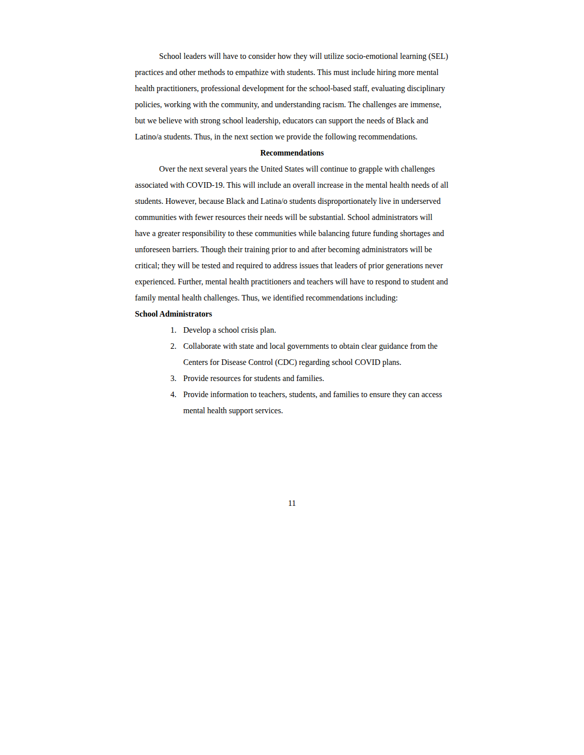School leaders will have to consider how they will utilize socio-emotional learning (SEL) practices and other methods to empathize with students. This must include hiring more mental health practitioners, professional development for the school-based staff, evaluating disciplinary policies, working with the community, and understanding racism. The challenges are immense, but we believe with strong school leadership, educators can support the needs of Black and Latino/a students. Thus, in the next section we provide the following recommendations.
Recommendations
Over the next several years the United States will continue to grapple with challenges associated with COVID-19. This will include an overall increase in the mental health needs of all students. However, because Black and Latina/o students disproportionately live in underserved communities with fewer resources their needs will be substantial. School administrators will have a greater responsibility to these communities while balancing future funding shortages and unforeseen barriers. Though their training prior to and after becoming administrators will be critical; they will be tested and required to address issues that leaders of prior generations never experienced. Further, mental health practitioners and teachers will have to respond to student and family mental health challenges. Thus, we identified recommendations including:
School Administrators
Develop a school crisis plan.
Collaborate with state and local governments to obtain clear guidance from the Centers for Disease Control (CDC) regarding school COVID plans.
Provide resources for students and families.
Provide information to teachers, students, and families to ensure they can access mental health support services.
11